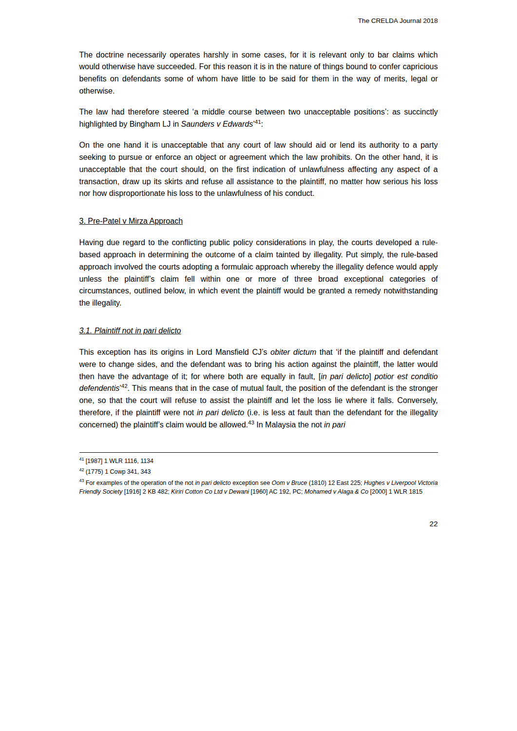The CRELDA Journal 2018
The doctrine necessarily operates harshly in some cases, for it is relevant only to bar claims which would otherwise have succeeded. For this reason it is in the nature of things bound to confer capricious benefits on defendants some of whom have little to be said for them in the way of merits, legal or otherwise.
The law had therefore steered ‘a middle course between two unacceptable positions’: as succinctly highlighted by Bingham LJ in Saunders v Edwards’41:
On the one hand it is unacceptable that any court of law should aid or lend its authority to a party seeking to pursue or enforce an object or agreement which the law prohibits. On the other hand, it is unacceptable that the court should, on the first indication of unlawfulness affecting any aspect of a transaction, draw up its skirts and refuse all assistance to the plaintiff, no matter how serious his loss nor how disproportionate his loss to the unlawfulness of his conduct.
3. Pre-Patel v Mirza Approach
Having due regard to the conflicting public policy considerations in play, the courts developed a rule-based approach in determining the outcome of a claim tainted by illegality. Put simply, the rule-based approach involved the courts adopting a formulaic approach whereby the illegality defence would apply unless the plaintiff’s claim fell within one or more of three broad exceptional categories of circumstances, outlined below, in which event the plaintiff would be granted a remedy notwithstanding the illegality.
3.1. Plaintiff not in pari delicto
This exception has its origins in Lord Mansfield CJ’s obiter dictum that ‘if the plaintiff and defendant were to change sides, and the defendant was to bring his action against the plaintiff, the latter would then have the advantage of it; for where both are equally in fault, [in pari delicto] potior est conditio defendentis’42. This means that in the case of mutual fault, the position of the defendant is the stronger one, so that the court will refuse to assist the plaintiff and let the loss lie where it falls. Conversely, therefore, if the plaintiff were not in pari delicto (i.e. is less at fault than the defendant for the illegality concerned) the plaintiff’s claim would be allowed.43 In Malaysia the not in pari
41[1987] 1 WLR 1116, 1134
42(1775) 1 Cowp 341, 343
43For examples of the operation of the not in pari delicto exception see Oom v Bruce (1810) 12 East 225; Hughes v Liverpool Victoria Friendly Society [1916] 2 KB 482; Kiriri Cotton Co Ltd v Dewani [1960] AC 192, PC; Mohamed v Alaga & Co [2000] 1 WLR 1815
22